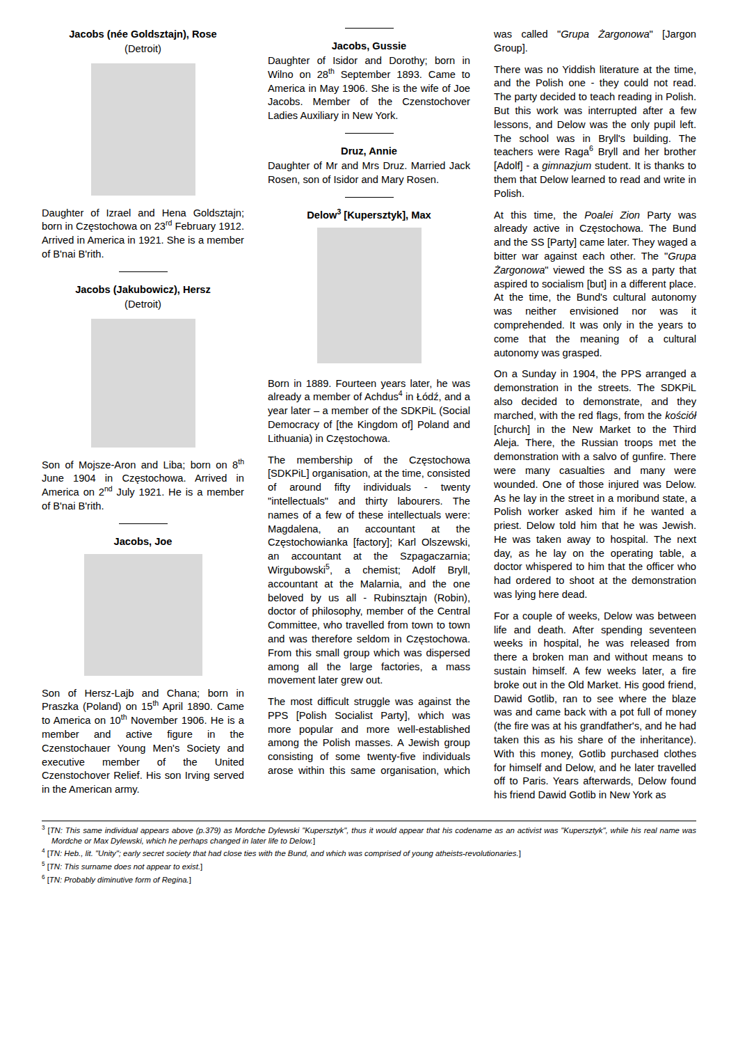Jacobs (née Goldsztajn), Rose
(Detroit)
Daughter of Izrael and Hena Goldsztajn; born in Częstochowa on 23rd February 1912. Arrived in America in 1921. She is a member of B'nai B'rith.
Jacobs (Jakubowicz), Hersz
(Detroit)
Son of Mojsze-Aron and Liba; born on 8th June 1904 in Częstochowa. Arrived in America on 2nd July 1921. He is a member of B'nai B'rith.
Jacobs, Joe
Son of Hersz-Lajb and Chana; born in Praszka (Poland) on 15th April 1890. Came to America on 10th November 1906. He is a member and active figure in the Czenstochauer Young Men's Society and executive member of the United Czenstochover Relief. His son Irving served in the American army.
Jacobs, Gussie
Daughter of Isidor and Dorothy; born in Wilno on 28th September 1893. Came to America in May 1906. She is the wife of Joe Jacobs. Member of the Czenstochover Ladies Auxiliary in New York.
Druz, Annie
Daughter of Mr and Mrs Druz. Married Jack Rosen, son of Isidor and Mary Rosen.
Delow3 [Kupersztyk], Max
Born in 1889. Fourteen years later, he was already a member of Achdus4 in Łódź, and a year later – a member of the SDKPiL (Social Democracy of [the Kingdom of] Poland and Lithuania) in Częstochowa.
The membership of the Częstochowa [SDKPiL] organisation, at the time, consisted of around fifty individuals - twenty "intellectuals" and thirty labourers. The names of a few of these intellectuals were: Magdalena, an accountant at the Częstochowianka [factory]; Karl Olszewski, an accountant at the Szpagaczarnia; Wirgubowski5, a chemist; Adolf Bryll, accountant at the Malarnia, and the one beloved by us all - Rubinsztajn (Robin), doctor of philosophy, member of the Central Committee, who travelled from town to town and was therefore seldom in Częstochowa. From this small group which was dispersed among all the large factories, a mass movement later grew out.
The most difficult struggle was against the PPS [Polish Socialist Party], which was more popular and more well-established among the Polish masses. A Jewish group consisting of some twenty-five individuals arose within this same organisation, which was called "Grupa Żargonowa" [Jargon Group].
There was no Yiddish literature at the time, and the Polish one - they could not read. The party decided to teach reading in Polish. But this work was interrupted after a few lessons, and Delow was the only pupil left. The school was in Bryll's building. The teachers were Raga6 Bryll and her brother [Adolf] - a gimnazjum student. It is thanks to them that Delow learned to read and write in Polish.
At this time, the Poalei Zion Party was already active in Częstochowa. The Bund and the SS [Party] came later. They waged a bitter war against each other. The "Grupa Żargonowa" viewed the SS as a party that aspired to socialism [but] in a different place. At the time, the Bund's cultural autonomy was neither envisioned nor was it comprehended. It was only in the years to come that the meaning of a cultural autonomy was grasped.
On a Sunday in 1904, the PPS arranged a demonstration in the streets. The SDKPiL also decided to demonstrate, and they marched, with the red flags, from the kościół [church] in the New Market to the Third Aleja. There, the Russian troops met the demonstration with a salvo of gunfire. There were many casualties and many were wounded. One of those injured was Delow. As he lay in the street in a moribund state, a Polish worker asked him if he wanted a priest. Delow told him that he was Jewish. He was taken away to hospital. The next day, as he lay on the operating table, a doctor whispered to him that the officer who had ordered to shoot at the demonstration was lying here dead.
For a couple of weeks, Delow was between life and death. After spending seventeen weeks in hospital, he was released from there a broken man and without means to sustain himself. A few weeks later, a fire broke out in the Old Market. His good friend, Dawid Gotlib, ran to see where the blaze was and came back with a pot full of money (the fire was at his grandfather's, and he had taken this as his share of the inheritance). With this money, Gotlib purchased clothes for himself and Delow, and he later travelled off to Paris. Years afterwards, Delow found his friend Dawid Gotlib in New York as
3 [TN: This same individual appears above (p.379) as Mordche Dylewski "Kupersztyk", thus it would appear that his codename as an activist was "Kupersztyk", while his real name was Mordche or Max Dylewski, which he perhaps changed in later life to Delow.]
4 [TN: Heb., lit. "Unity"; early secret society that had close ties with the Bund, and which was comprised of young atheists-revolutionaries.]
5 [TN: This surname does not appear to exist.]
6 [TN: Probably diminutive form of Regina.]